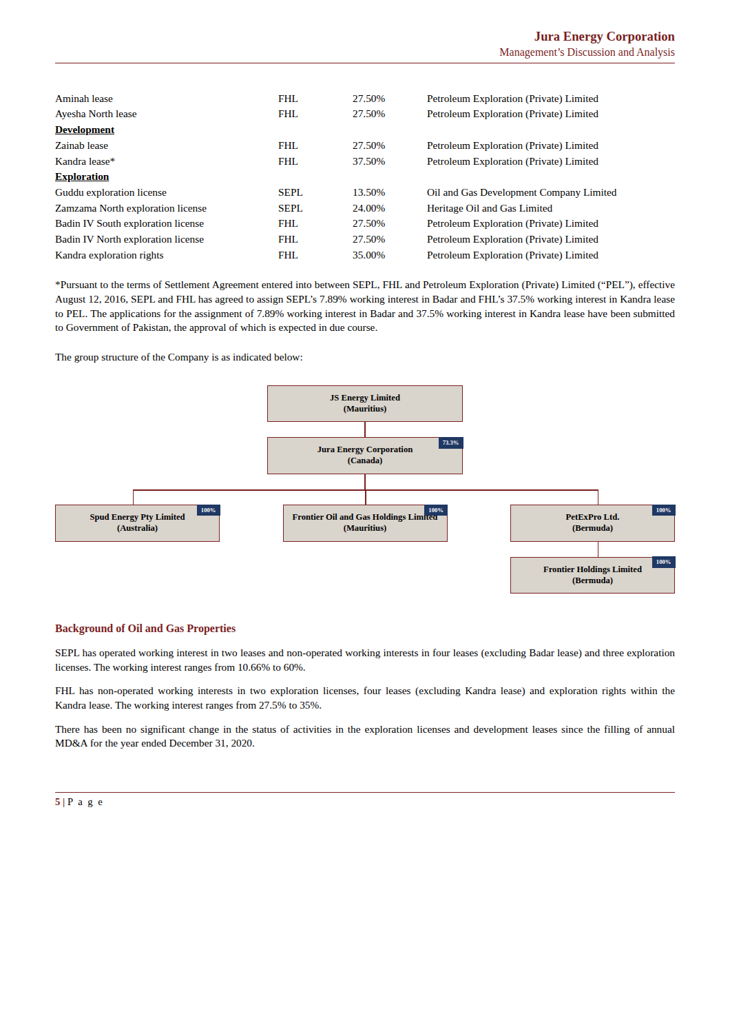Jura Energy Corporation Management’s Discussion and Analysis
| Aminah lease | FHL | 27.50% | Petroleum Exploration (Private) Limited |
| Ayesha North lease | FHL | 27.50% | Petroleum Exploration (Private) Limited |
| Development |
| Zainab lease | FHL | 27.50% | Petroleum Exploration (Private) Limited |
| Kandra lease* | FHL | 37.50% | Petroleum Exploration (Private) Limited |
| Exploration |
| Guddu exploration license | SEPL | 13.50% | Oil and Gas Development Company Limited |
| Zamzama North exploration license | SEPL | 24.00% | Heritage Oil and Gas Limited |
| Badin IV South exploration license | FHL | 27.50% | Petroleum Exploration (Private) Limited |
| Badin IV North exploration license | FHL | 27.50% | Petroleum Exploration (Private) Limited |
| Kandra exploration rights | FHL | 35.00% | Petroleum Exploration (Private) Limited |
*Pursuant to the terms of Settlement Agreement entered into between SEPL, FHL and Petroleum Exploration (Private) Limited (“PEL”), effective August 12, 2016, SEPL and FHL has agreed to assign SEPL’s 7.89% working interest in Badar and FHL’s 37.5% working interest in Kandra lease to PEL. The applications for the assignment of 7.89% working interest in Badar and 37.5% working interest in Kandra lease have been submitted to Government of Pakistan, the approval of which is expected in due course.
The group structure of the Company is as indicated below:
JS Energy Limited
(Mauritius)
73.3% Jura Energy Corporation
(Canada)
100% Spud Energy Pty Limited
(Australia)
100% Frontier Oil and Gas Holdings Limited
(Mauritius)
100% PetExPro Ltd.
(Bermuda)
100% Frontier Holdings Limited
(Bermuda)
Background of Oil and Gas Properties
SEPL has operated working interest in two leases and non-operated working interests in four leases (excluding Badar lease) and three exploration licenses. The working interest ranges from 10.66% to 60%.
FHL has non-operated working interests in two exploration licenses, four leases (excluding Kandra lease) and exploration rights within the Kandra lease. The working interest ranges from 27.5% to 35%.
There has been no significant change in the status of activities in the exploration licenses and development leases since the filling of annual MD&A for the year ended December 31, 2020.
5 | P a g e